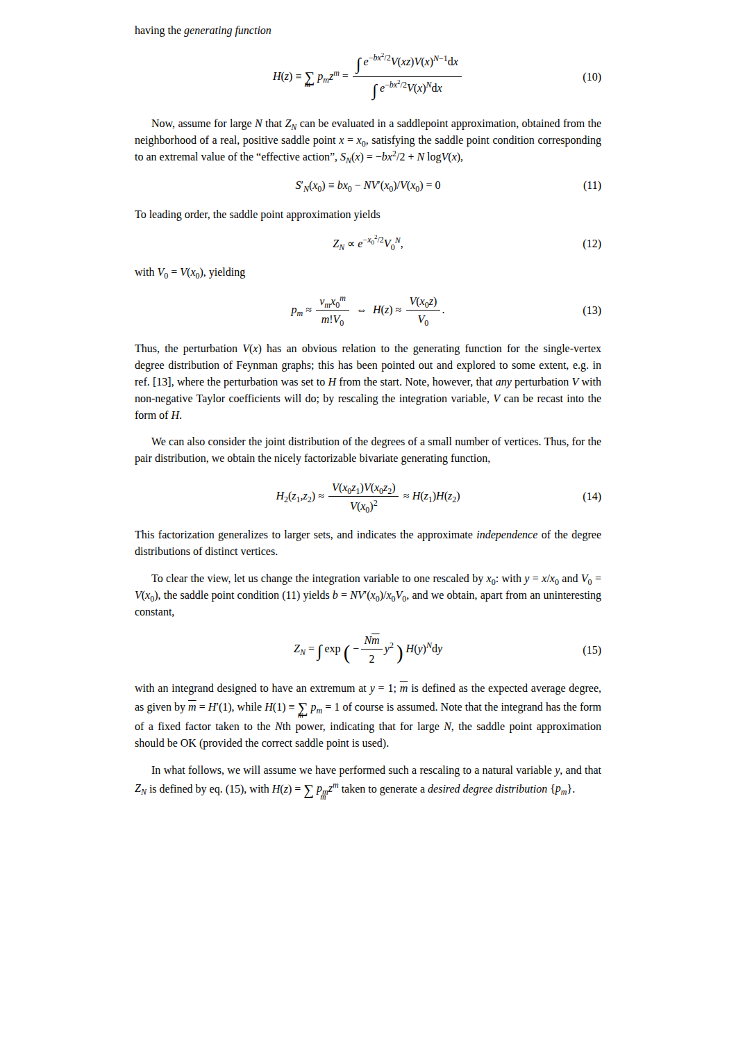having the generating function
H(z) ≡ ∑m pmzm = ∫ e−bx2/2V(xz)V(x)N−1dx ∫ e−bx2/2V(x)Ndx (10)
Now, assume for large N that ZN can be evaluated in a saddlepoint approximation, obtained from the neighborhood of a real, positive saddle point x = x0, satisfying the saddle point condition corresponding to an extremal value of the “effective action”, SN(x) = −bx2/2 + N logV(x),
S′N(x0) ≡ bx0 − NV′(x0)/V(x0) = 0 (11)
To leading order, the saddle point approximation yields
ZN ∝ e−x02/2V0N, (12)
with V0 = V(x0), yielding
pm ≈ vmx0m m!V0 ⇔ H(z) ≈ V(x0z) V0 . (13)
Thus, the perturbation V(x) has an obvious relation to the generating function for the single-vertex degree distribution of Feynman graphs; this has been pointed out and explored to some extent, e.g. in ref. [13], where the perturbation was set to H from the start. Note, however, that any perturbation V with non-negative Taylor coefficients will do; by rescaling the integration variable, V can be recast into the form of H.
We can also consider the joint distribution of the degrees of a small number of vertices. Thus, for the pair distribution, we obtain the nicely factorizable bivariate generating function,
H2(z1,z2) ≈ V(x0z1)V(x0z2) V(x0)2 ≈ H(z1)H(z2) (14)
This factorization generalizes to larger sets, and indicates the approximate independence of the degree distributions of distinct vertices.
To clear the view, let us change the integration variable to one rescaled by x0: with y = x/x0 and V0 = V(x0), the saddle point condition (11) yields b = NV′(x0)/x0V0, and we obtain, apart from an uninteresting constant,
ZN = ∫ exp ( − Nm 2 y2 ) H(y)Ndy (15)
with an integrand designed to have an extremum at y = 1; m is defined as the expected average degree, as given by m = H′(1), while H(1) ≡ ∑m pm = 1 of course is assumed. Note that the integrand has the form of a fixed factor taken to the Nth power, indicating that for large N, the saddle point approximation should be OK (provided the correct saddle point is used).
In what follows, we will assume we have performed such a rescaling to a natural variable y, and that ZN is defined by eq. (15), with H(z) = ∑m pmzm taken to generate a desired degree distribution {pm}.